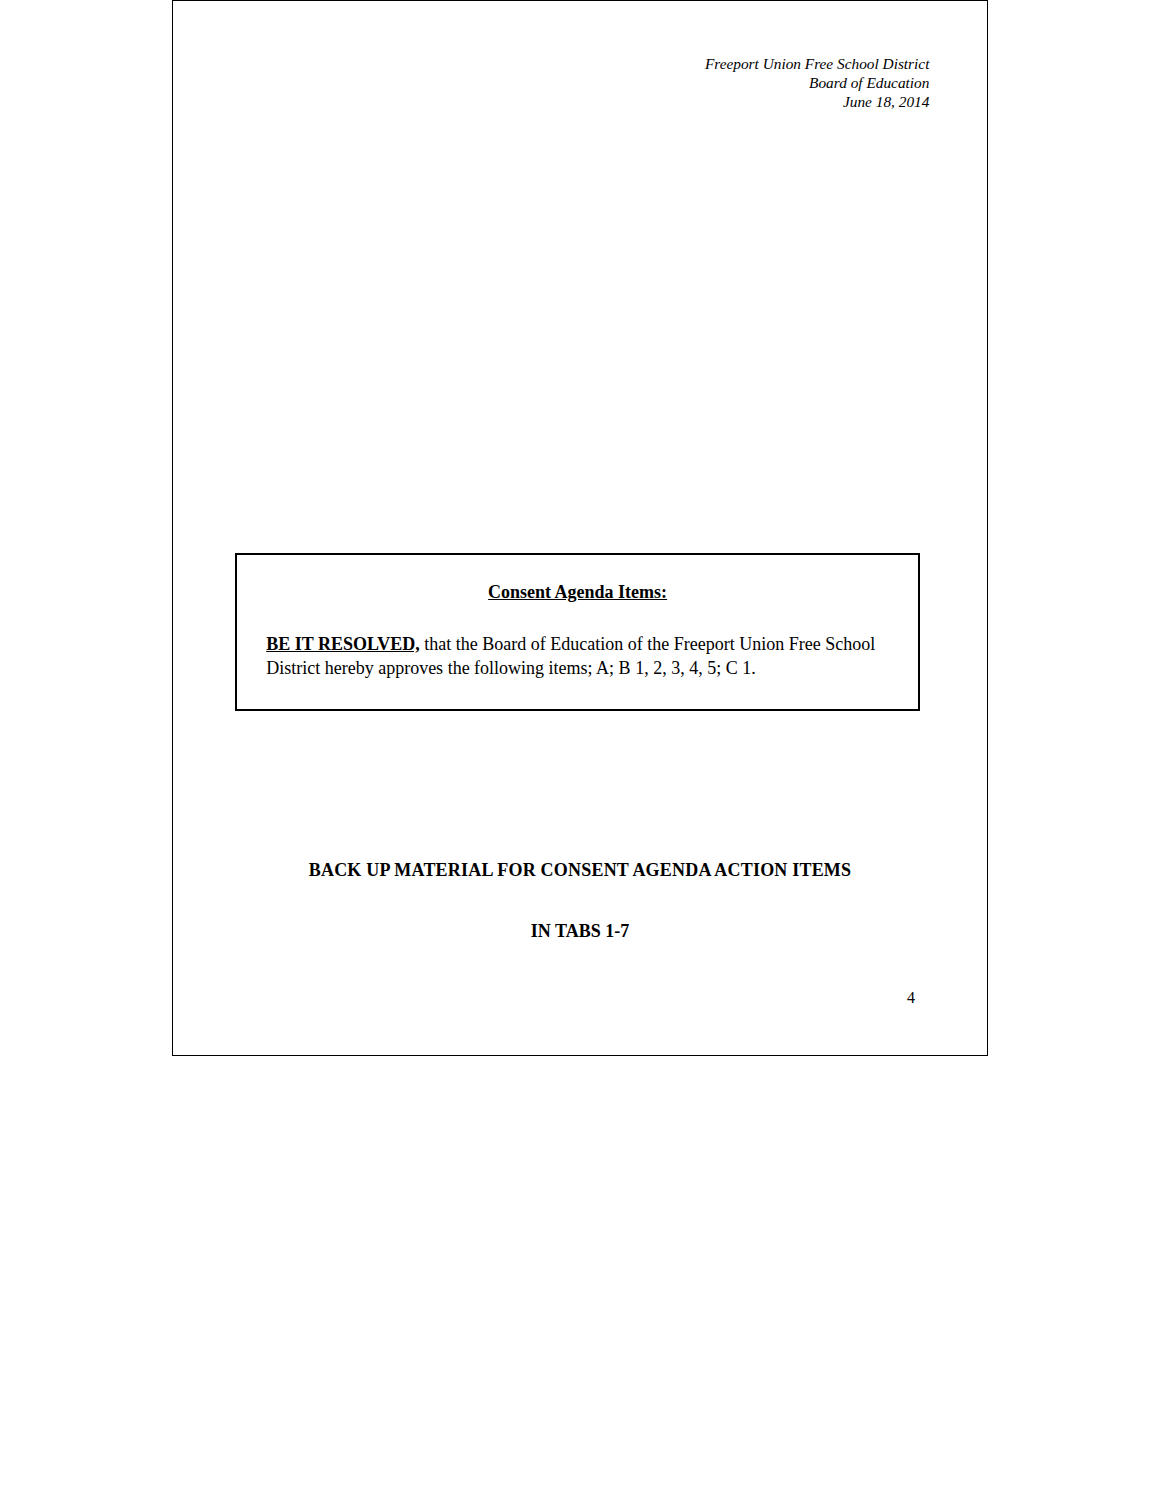Freeport Union Free School District
Board of Education
June 18, 2014
Consent Agenda Items:
BE IT RESOLVED, that the Board of Education of the Freeport Union Free School District hereby approves the following items; A; B 1, 2, 3, 4, 5; C 1.
BACK UP MATERIAL FOR CONSENT AGENDA ACTION ITEMS
IN TABS 1-7
4